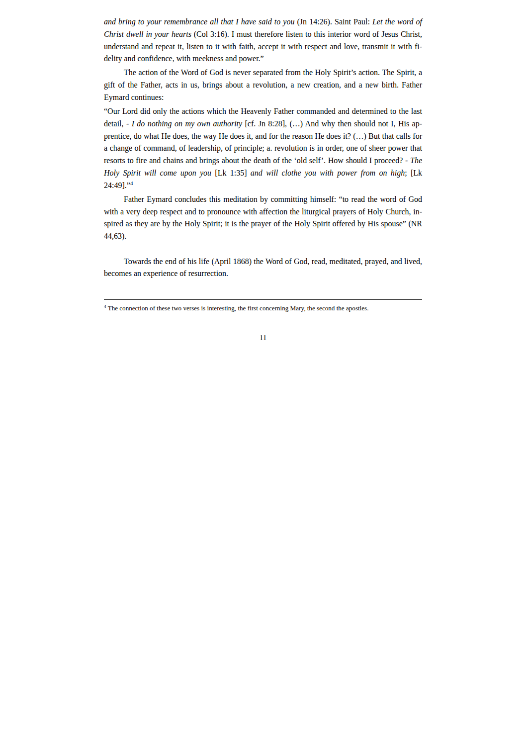and bring to your remembrance all that I have said to you (Jn 14:26). Saint Paul: Let the word of Christ dwell in your hearts (Col 3:16). I must therefore listen to this interior word of Jesus Christ, understand and repeat it, listen to it with faith, accept it with respect and love, transmit it with fidelity and confidence, with meekness and power.”
The action of the Word of God is never separated from the Holy Spirit’s action. The Spirit, a gift of the Father, acts in us, brings about a revolution, a new creation, and a new birth. Father Eymard continues:
“Our Lord did only the actions which the Heavenly Father commanded and determined to the last detail, - I do nothing on my own authority [cf. Jn 8:28], (…) And why then should not I, His apprentice, do what He does, the way He does it, and for the reason He does it? (…) But that calls for a change of command, of leadership, of principle; a. revolution is in order, one of sheer power that resorts to fire and chains and brings about the death of the ‘old self’. How should I proceed? - The Holy Spirit will come upon you [Lk 1:35] and will clothe you with power from on high; [Lk 24:49].”4
Father Eymard concludes this meditation by committing himself: “to read the word of God with a very deep respect and to pronounce with affection the liturgical prayers of Holy Church, inspired as they are by the Holy Spirit; it is the prayer of the Holy Spirit offered by His spouse” (NR 44,63).
Towards the end of his life (April 1868) the Word of God, read, meditated, prayed, and lived, becomes an experience of resurrection.
4 The connection of these two verses is interesting, the first concerning Mary, the second the apostles.
11